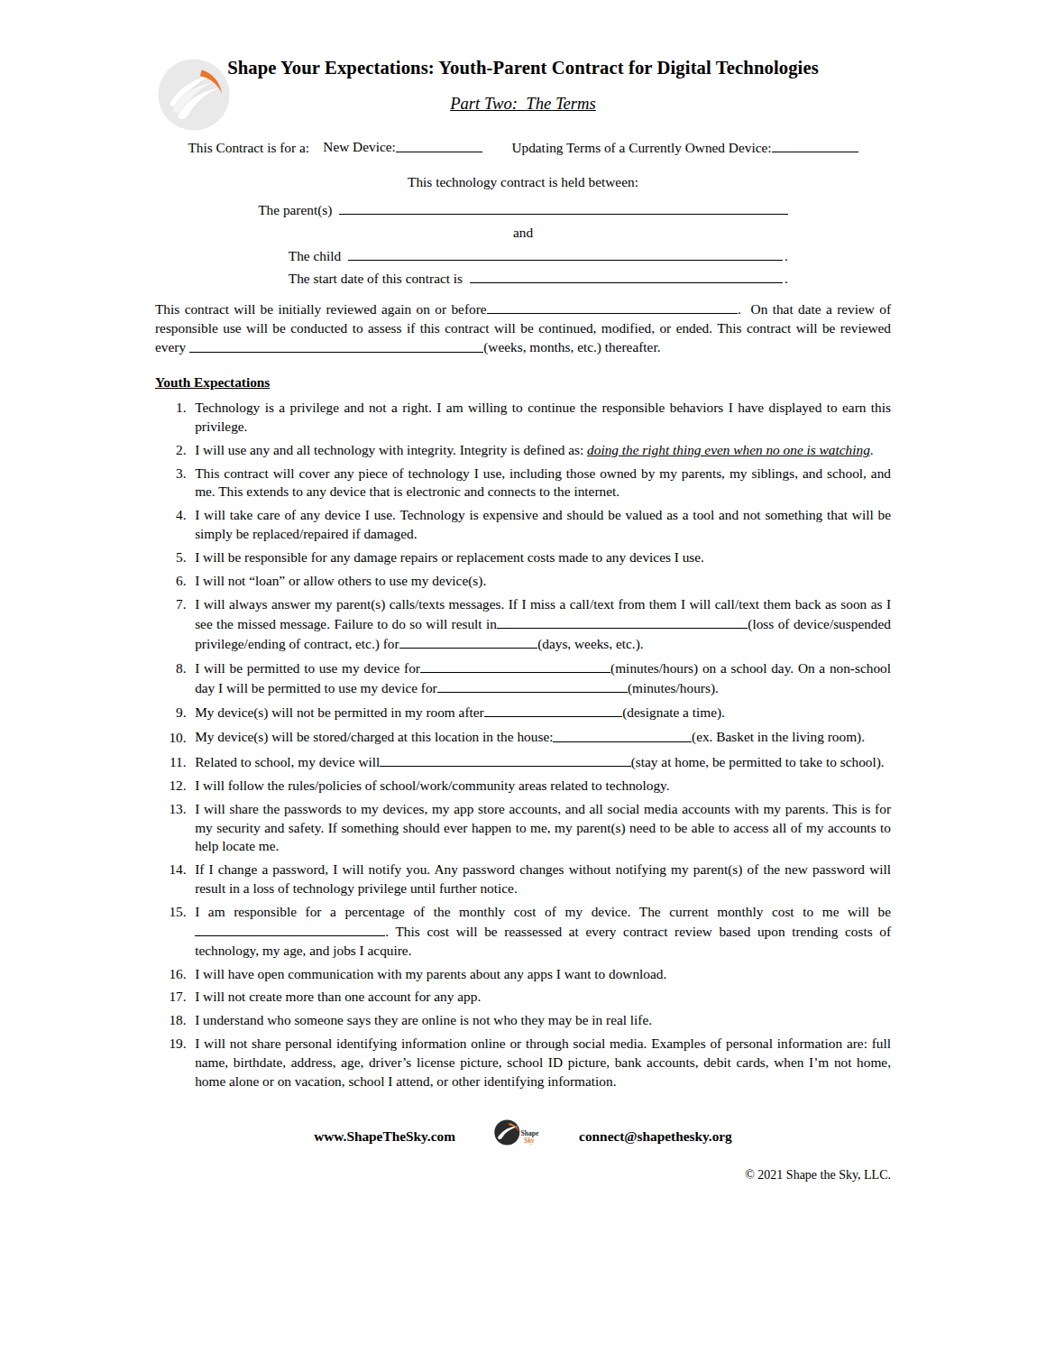Shape Your Expectations: Youth-Parent Contract for Digital Technologies
Part Two: The Terms
This Contract is for a: New Device: Updating Terms of a Currently Owned Device:
This technology contract is held between:
The parent(s)
and
The child .
The start date of this contract is .
This contract will be initially reviewed again on or before . On that date a review of responsible use will be conducted to assess if this contract will be continued, modified, or ended. This contract will be reviewed every (weeks, months, etc.) thereafter.
Youth Expectations
Technology is a privilege and not a right. I am willing to continue the responsible behaviors I have displayed to earn this privilege.
I will use any and all technology with integrity. Integrity is defined as: doing the right thing even when no one is watching.
This contract will cover any piece of technology I use, including those owned by my parents, my siblings, and school, and me. This extends to any device that is electronic and connects to the internet.
I will take care of any device I use. Technology is expensive and should be valued as a tool and not something that will be simply be replaced/repaired if damaged.
I will be responsible for any damage repairs or replacement costs made to any devices I use.
I will not “loan” or allow others to use my device(s).
I will always answer my parent(s) calls/texts messages. If I miss a call/text from them I will call/text them back as soon as I see the missed message. Failure to do so will result in (loss of device/suspended privilege/ending of contract, etc.) for (days, weeks, etc.).
I will be permitted to use my device for (minutes/hours) on a school day. On a non-school day I will be permitted to use my device for (minutes/hours).
My device(s) will not be permitted in my room after (designate a time).
My device(s) will be stored/charged at this location in the house: (ex. Basket in the living room).
Related to school, my device will (stay at home, be permitted to take to school).
I will follow the rules/policies of school/work/community areas related to technology.
I will share the passwords to my devices, my app store accounts, and all social media accounts with my parents. This is for my security and safety. If something should ever happen to me, my parent(s) need to be able to access all of my accounts to help locate me.
If I change a password, I will notify you. Any password changes without notifying my parent(s) of the new password will result in a loss of technology privilege until further notice.
I am responsible for a percentage of the monthly cost of my device. The current monthly cost to me will be . This cost will be reassessed at every contract review based upon trending costs of technology, my age, and jobs I acquire.
I will have open communication with my parents about any apps I want to download.
I will not create more than one account for any app.
I understand who someone says they are online is not who they may be in real life.
I will not share personal identifying information online or through social media. Examples of personal information are: full name, birthdate, address, age, driver’s license picture, school ID picture, bank accounts, debit cards, when I’m not home, home alone or on vacation, school I attend, or other identifying information.
www.ShapeTheSky.com Shape Sky connect@shapethesky.org
© 2021 Shape the Sky, LLC.